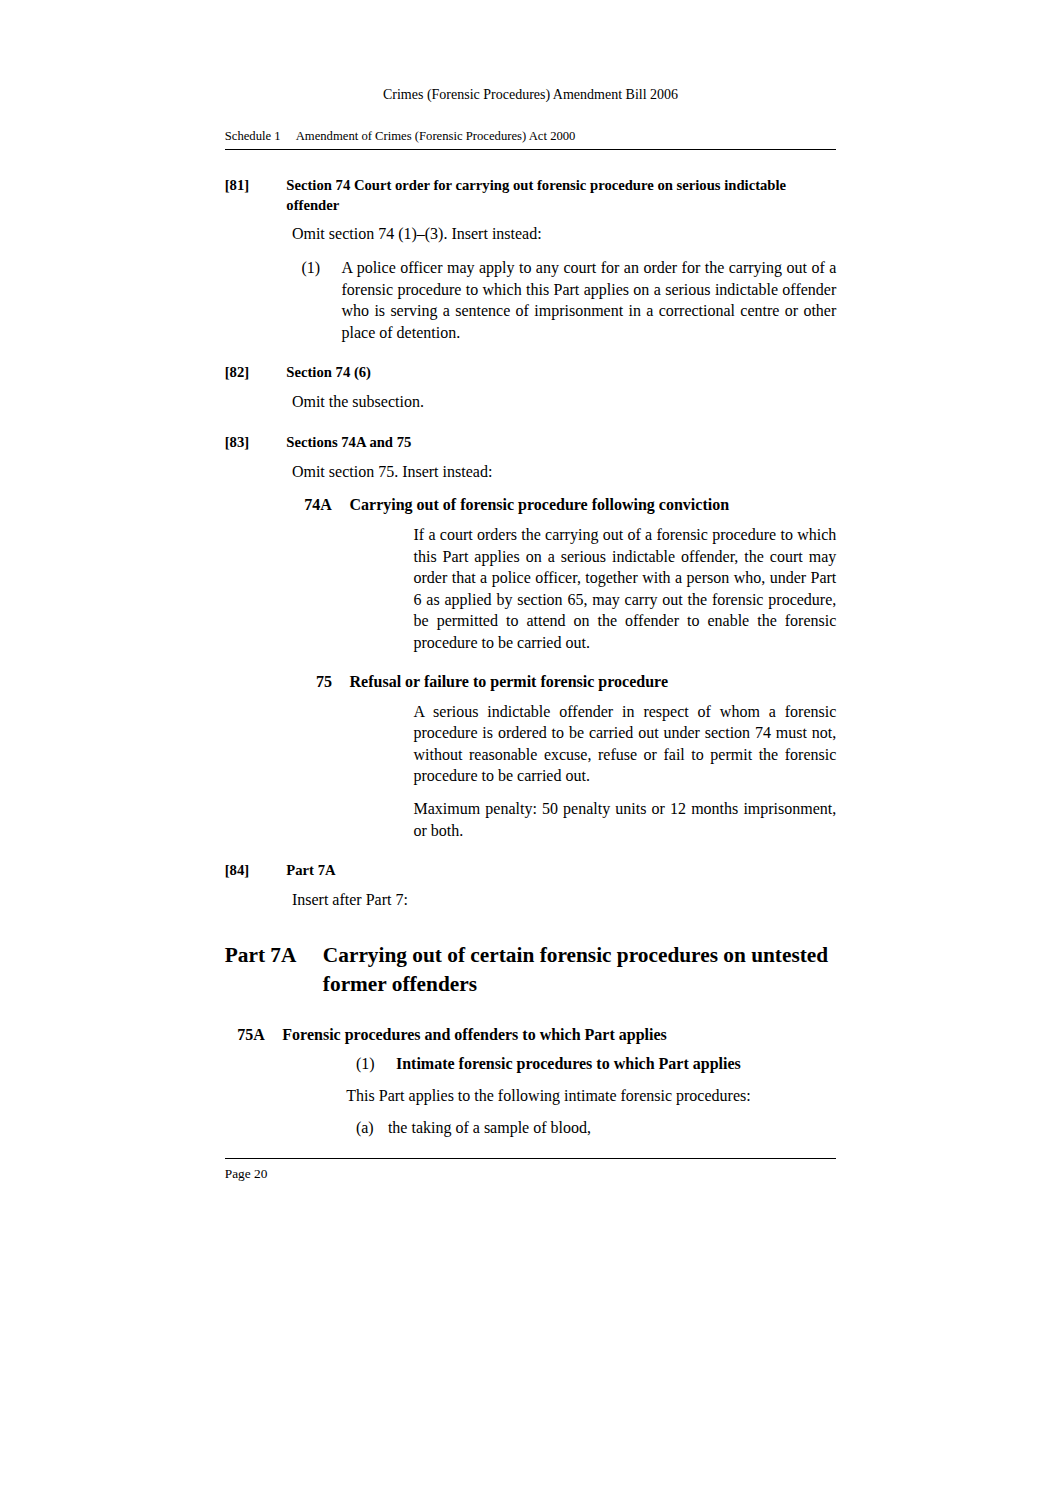Crimes (Forensic Procedures) Amendment Bill 2006
Schedule 1 Amendment of Crimes (Forensic Procedures) Act 2000
[81] Section 74 Court order for carrying out forensic procedure on serious indictable offender
Omit section 74 (1)–(3). Insert instead:
(1) A police officer may apply to any court for an order for the carrying out of a forensic procedure to which this Part applies on a serious indictable offender who is serving a sentence of imprisonment in a correctional centre or other place of detention.
[82] Section 74 (6)
Omit the subsection.
[83] Sections 74A and 75
Omit section 75. Insert instead:
74A Carrying out of forensic procedure following conviction
If a court orders the carrying out of a forensic procedure to which this Part applies on a serious indictable offender, the court may order that a police officer, together with a person who, under Part 6 as applied by section 65, may carry out the forensic procedure, be permitted to attend on the offender to enable the forensic procedure to be carried out.
75 Refusal or failure to permit forensic procedure
A serious indictable offender in respect of whom a forensic procedure is ordered to be carried out under section 74 must not, without reasonable excuse, refuse or fail to permit the forensic procedure to be carried out.
Maximum penalty: 50 penalty units or 12 months imprisonment, or both.
[84] Part 7A
Insert after Part 7:
Part 7A Carrying out of certain forensic procedures on untested former offenders
75A Forensic procedures and offenders to which Part applies
(1) Intimate forensic procedures to which Part applies
This Part applies to the following intimate forensic procedures:
(a) the taking of a sample of blood,
Page 20